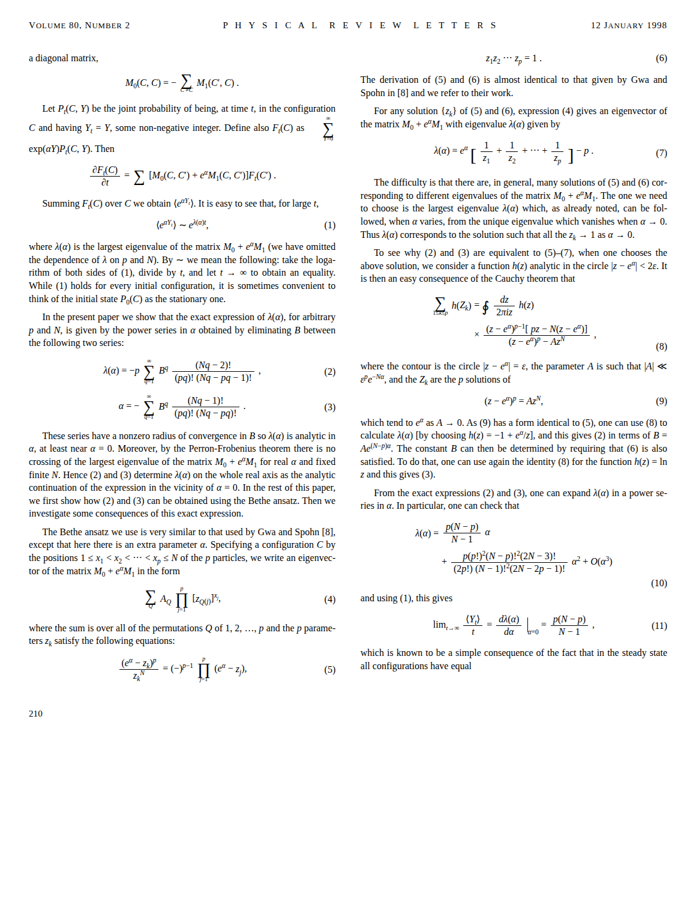VOLUME 80, NUMBER 2 P H Y S I C A L R E V I E W L E T T E R S 12 JANUARY 1998
a diagonal matrix,
M0(C, C) = − ∑C′≠C M1(C′, C) .
Let Pt(C, Y) be the joint probability of being, at time t, in the configuration C and having Yt = Y, some non-negative integer. Define also Ft(C) as ∞∑Y=0 exp(αY)Pt(C, Y). Then
∂Ft(C)∂t = ∑ [M0(C, C′) + eαM1(C, C′)]Ft(C′) .
Summing Ft(C) over C we obtain ⟨eαYt⟩. It is easy to see that, for large t,
⟨eαYt⟩ ∼ eλ(α)t, (1)
where λ(α) is the largest eigenvalue of the matrix M0 + eαM1 (we have omitted the dependence of λ on p and N). By ∼ we mean the following: take the logarithm of both sides of (1), divide by t, and let t → ∞ to obtain an equality. While (1) holds for every initial configuration, it is sometimes convenient to think of the initial state P0(C) as the stationary one.
In the present paper we show that the exact expression of λ(α), for arbitrary p and N, is given by the power series in α obtained by eliminating B between the following two series:
λ(α) = −p ∞∑q=1 Bq (Nq − 2)!(pq)! (Nq − pq − 1)! , (2)
α = − ∞∑q=1 Bq (Nq − 1)!(pq)! (Nq − pq)! . (3)
These series have a nonzero radius of convergence in B so λ(α) is analytic in α, at least near α = 0. Moreover, by the Perron-Frobenius theorem there is no crossing of the largest eigenvalue of the matrix M0 + eαM1 for real α and fixed finite N. Hence (2) and (3) determine λ(α) on the whole real axis as the analytic continuation of the expression in the vicinity of α = 0. In the rest of this paper, we first show how (2) and (3) can be obtained using the Bethe ansatz. Then we investigate some consequences of this exact expression.
The Bethe ansatz we use is very similar to that used by Gwa and Spohn [8], except that here there is an extra parameter α. Specifying a configuration C by the positions 1 ≤ x1 < x2 < ··· < xp ≤ N of the p particles, we write an eigenvector of the matrix M0 + eαM1 in the form
∑Q AQ p∏j=1 [zQ(j)]xj, (4)
where the sum is over all of the permutations Q of 1, 2, …, p and the p parameters zk satisfy the following equations:
(eα − zk)p zkN = (−)p−1 p∏j=1 (eα − zj), (5)
z1z2 ··· zp = 1 . (6)
The derivation of (5) and (6) is almost identical to that given by Gwa and Spohn in [8] and we refer to their work.
For any solution {zk} of (5) and (6), expression (4) gives an eigenvector of the matrix M0 + eαM1 with eigenvalue λ(α) given by
λ(α) = eα [ 1 z1 + 1 z2 + ··· + 1 zp ] − p . (7)
The difficulty is that there are, in general, many solutions of (5) and (6) corresponding to different eigenvalues of the matrix M0 + eαM1. The one we need to choose is the largest eigenvalue λ(α) which, as already noted, can be followed, when α varies, from the unique eigenvalue which vanishes when α → 0. Thus λ(α) corresponds to the solution such that all the zk → 1 as α → 0.
To see why (2) and (3) are equivalent to (5)–(7), when one chooses the above solution, we consider a function h(z) analytic in the circle |z − eα| < 2ε. It is then an easy consequence of the Cauchy theorem that
| ∑ 1≤ k ≤ p h ( Z k ) | = ∮ dz 2 πiz h ( z ) |
| | × ( z − e α ) p −1 [ pz − N ( z − e α )] ( z − e α ) p − Az N , |
(8)
where the contour is the circle |z − eα| = ε, the parameter A is such that |A| ≪ εpe−Nα, and the Zk are the p solutions of
(z − eα)p = AzN, (9)
which tend to eα as A → 0. As (9) has a form identical to (5), one can use (8) to calculate λ(α) [by choosing h(z) = −1 + eα/z], and this gives (2) in terms of B = Ae(N−p)α. The constant B can then be determined by requiring that (6) is also satisfied. To do that, one can use again the identity (8) for the function h(z) = ln z and this gives (3).
From the exact expressions (2) and (3), one can expand λ(α) in a power series in α. In particular, one can check that
| λ ( α ) = | p ( N − p ) N − 1 α |
| | + p ( p !) 2 ( N − p )! 2 (2 N − 3)! (2 p !) ( N − 1)! 2 (2 N − 2 p − 1)! α 2 + O ( α 3 ) |
(10)
and using (1), this gives
limt→∞ ⟨Yt⟩t = dλ(α) dα α=0 = p(N − p) N − 1 , (11)
which is known to be a simple consequence of the fact that in the steady state all configurations have equal
210